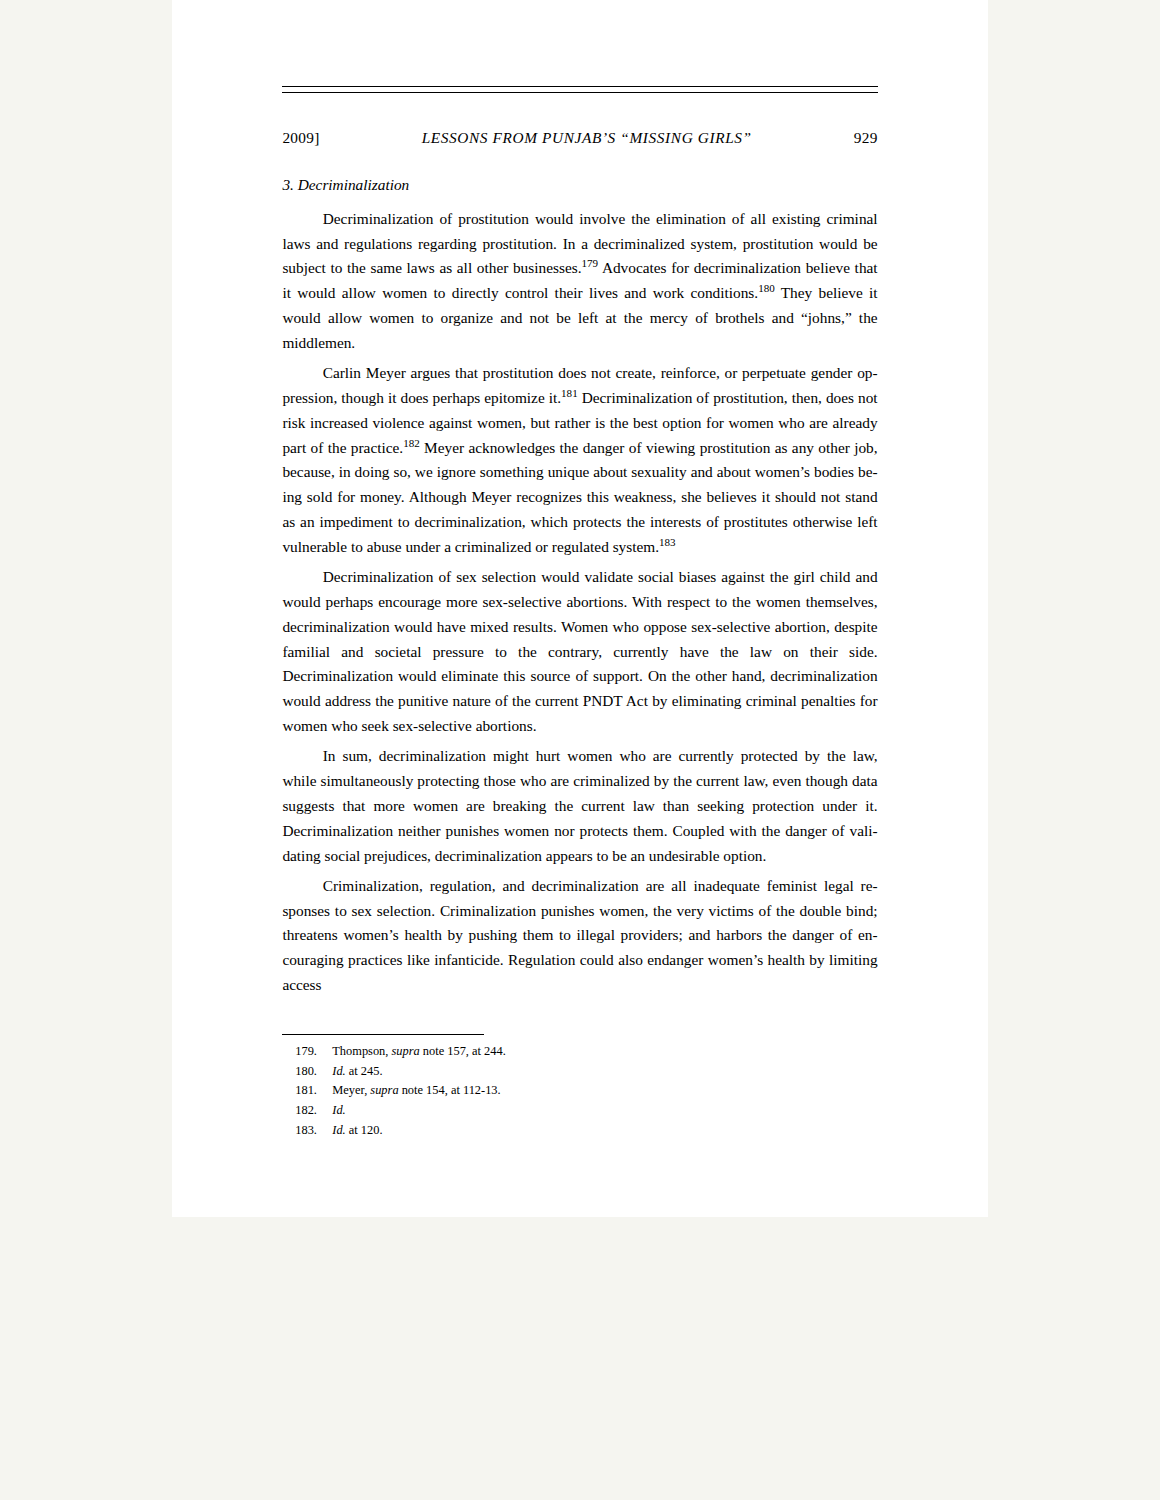2009] Lessons from Punjab’s “Missing Girls” 929
3. Decriminalization
Decriminalization of prostitution would involve the elimination of all existing criminal laws and regulations regarding prostitution. In a decriminalized system, prostitution would be subject to the same laws as all other businesses.179 Advocates for decriminalization believe that it would allow women to directly control their lives and work conditions.180 They believe it would allow women to organize and not be left at the mercy of brothels and “johns,” the middlemen.
Carlin Meyer argues that prostitution does not create, reinforce, or perpetuate gender oppression, though it does perhaps epitomize it.181 Decriminalization of prostitution, then, does not risk increased violence against women, but rather is the best option for women who are already part of the practice.182 Meyer acknowledges the danger of viewing prostitution as any other job, because, in doing so, we ignore something unique about sexuality and about women’s bodies being sold for money. Although Meyer recognizes this weakness, she believes it should not stand as an impediment to decriminalization, which protects the interests of prostitutes otherwise left vulnerable to abuse under a criminalized or regulated system.183
Decriminalization of sex selection would validate social biases against the girl child and would perhaps encourage more sex-selective abortions. With respect to the women themselves, decriminalization would have mixed results. Women who oppose sex-selective abortion, despite familial and societal pressure to the contrary, currently have the law on their side. Decriminalization would eliminate this source of support. On the other hand, decriminalization would address the punitive nature of the current PNDT Act by eliminating criminal penalties for women who seek sex-selective abortions.
In sum, decriminalization might hurt women who are currently protected by the law, while simultaneously protecting those who are criminalized by the current law, even though data suggests that more women are breaking the current law than seeking protection under it. Decriminalization neither punishes women nor protects them. Coupled with the danger of validating social prejudices, decriminalization appears to be an undesirable option.
Criminalization, regulation, and decriminalization are all inadequate feminist legal responses to sex selection. Criminalization punishes women, the very victims of the double bind; threatens women’s health by pushing them to illegal providers; and harbors the danger of encouraging practices like infanticide. Regulation could also endanger women’s health by limiting access
179. Thompson, supra note 157, at 244.
180. Id. at 245.
181. Meyer, supra note 154, at 112-13.
182. Id.
183. Id. at 120.